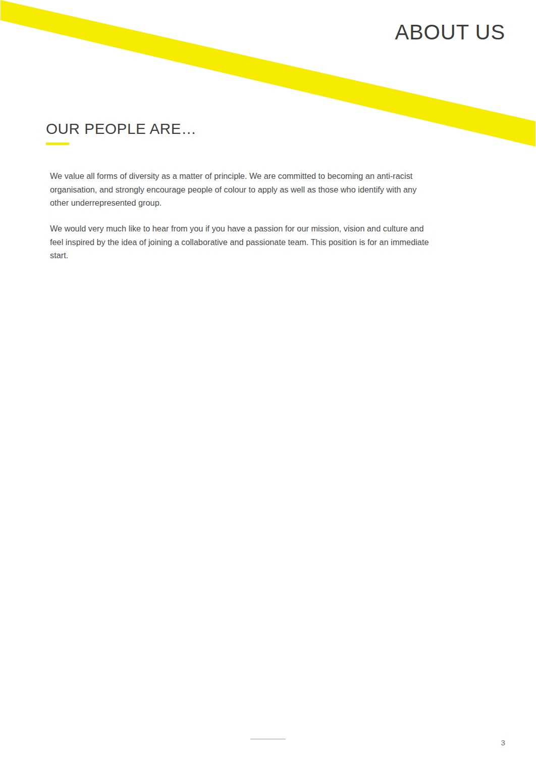About Us
Our People Are…
We value all forms of diversity as a matter of principle. We are committed to becoming an anti-racist organisation, and strongly encourage people of colour to apply as well as those who identify with any other underrepresented group.
We would very much like to hear from you if you have a passion for our mission, vision and culture and feel inspired by the idea of joining a collaborative and passionate team. This position is for an immediate start.
3